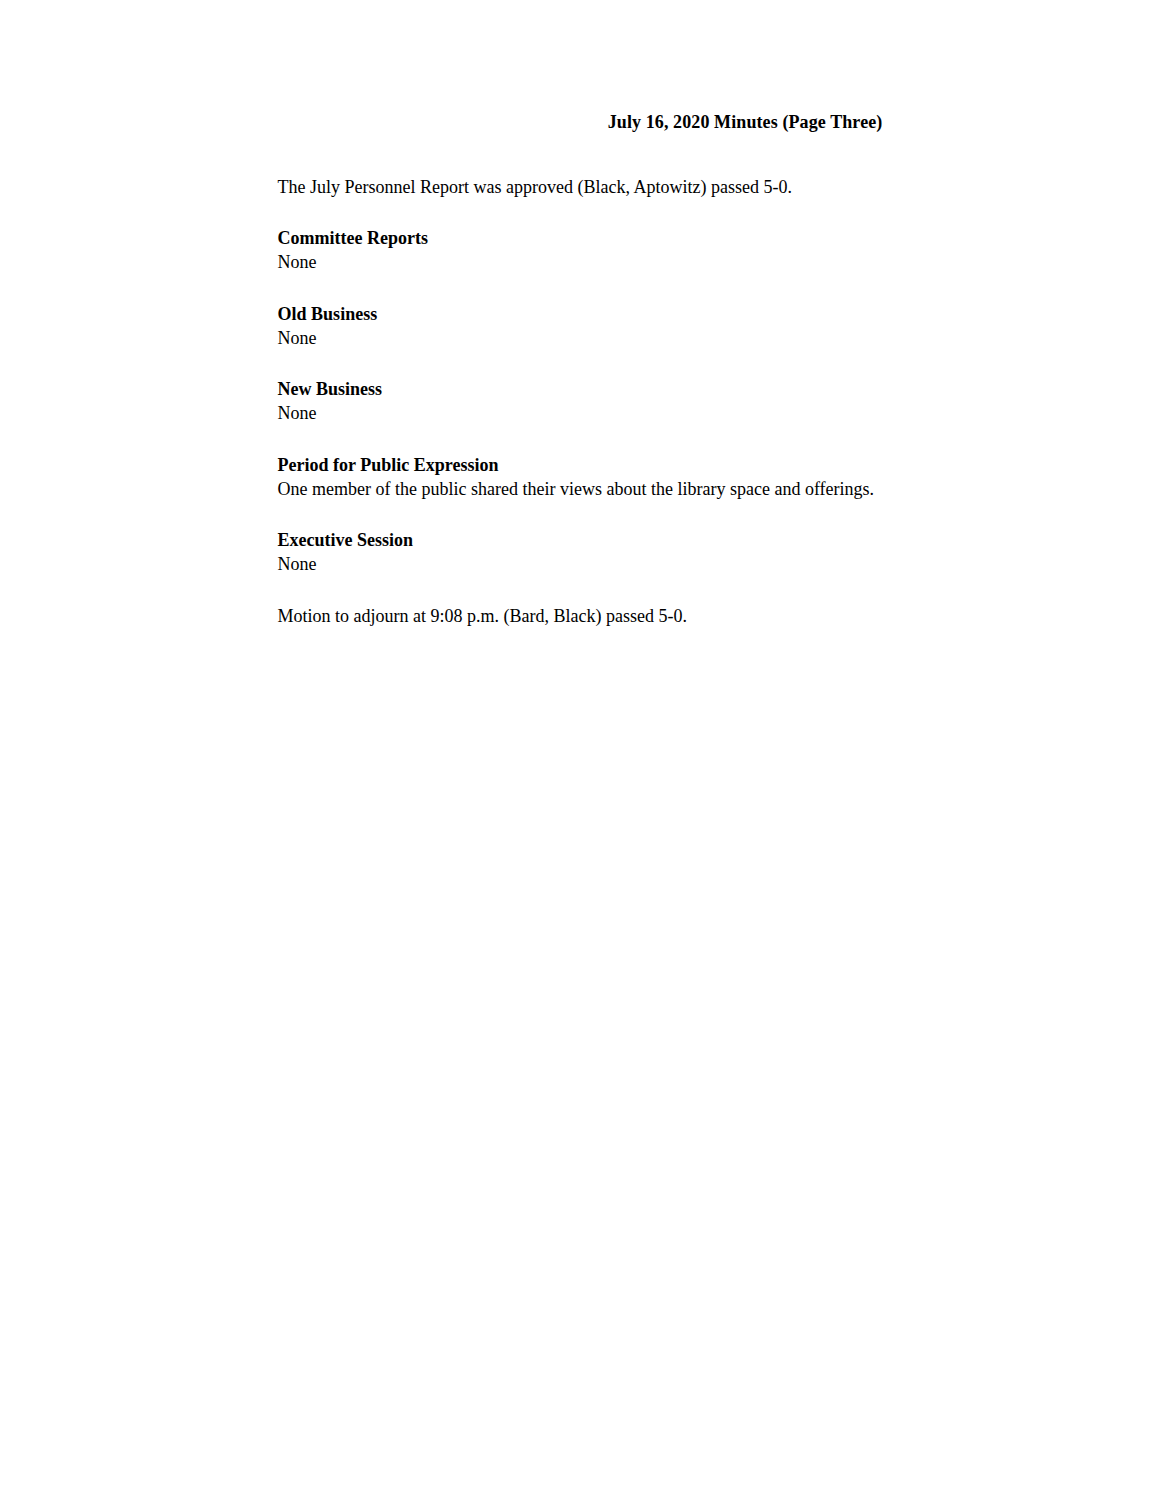July 16, 2020 Minutes (Page Three)
The July Personnel Report was approved (Black, Aptowitz) passed 5-0.
Committee Reports
None
Old Business
None
New Business
None
Period for Public Expression
One member of the public shared their views about the library space and offerings.
Executive Session
None
Motion to adjourn at 9:08 p.m. (Bard, Black) passed 5-0.